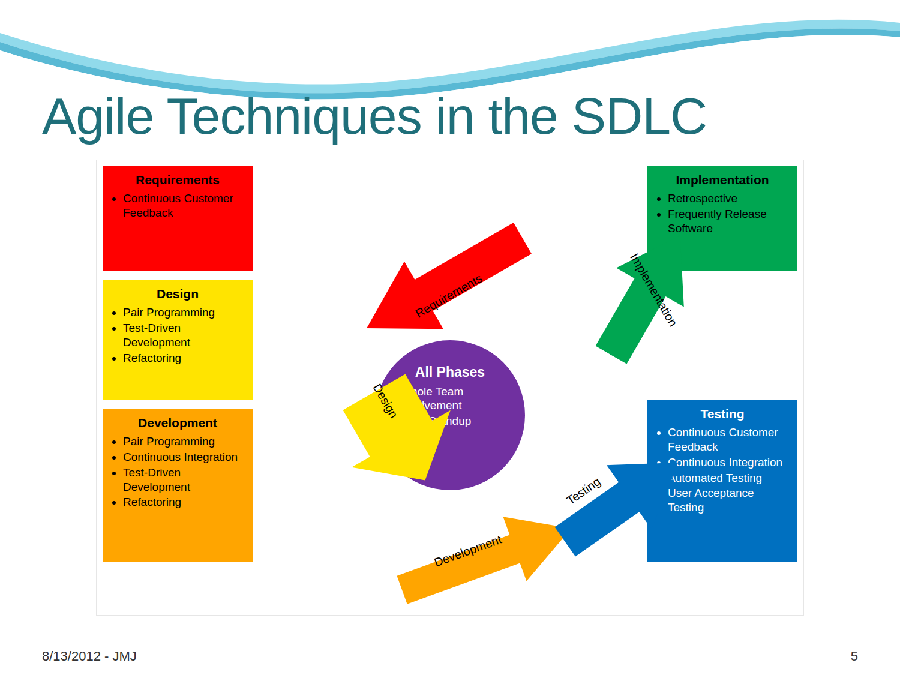Agile Techniques in the SDLC
Requirements
Continuous Customer Feedback
Design
Pair Programming
Test-Driven Development
Refactoring
Development
Pair Programming
Continuous Integration
Test-Driven Development
Refactoring
Implementation
Retrospective
Frequently Release Software
Testing
Continuous Customer Feedback
Continuous Integration
Automated Testing
User Acceptance Testing
All Phases
Whole Team Involvement
Daily Standup Meeting
Requirements
Implementation
Design
Development
Testing
8/13/2012 - JMJ 5